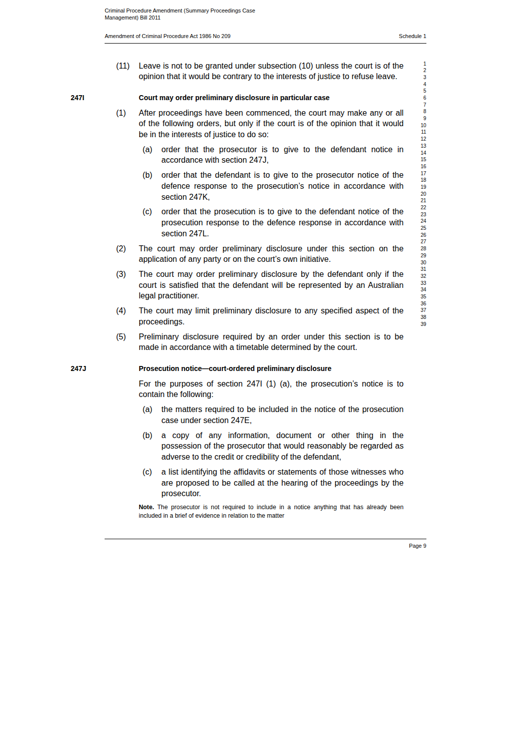Criminal Procedure Amendment (Summary Proceedings Case
Management) Bill 2011
Amendment of Criminal Procedure Act 1986 No 209 Schedule 1
123456789101112131415161718192021222324252627282930313233343536373839
(11)
Leave is not to be granted under subsection (10) unless the court is of the opinion that it would be contrary to the interests of justice to refuse leave.
247ICourt may order preliminary disclosure in particular case
(1)
After proceedings have been commenced, the court may make any or all of the following orders, but only if the court is of the opinion that it would be in the interests of justice to do so:
(a)
order that the prosecutor is to give to the defendant notice in accordance with section 247J,
(b)
order that the defendant is to give to the prosecutor notice of the defence response to the prosecution’s notice in accordance with section 247K,
(c)
order that the prosecution is to give to the defendant notice of the prosecution response to the defence response in accordance with section 247L.
(2)
The court may order preliminary disclosure under this section on the application of any party or on the court’s own initiative.
(3)
The court may order preliminary disclosure by the defendant only if the court is satisfied that the defendant will be represented by an Australian legal practitioner.
(4)
The court may limit preliminary disclosure to any specified aspect of the proceedings.
(5)
Preliminary disclosure required by an order under this section is to be made in accordance with a timetable determined by the court.
247JProsecution notice—court-ordered preliminary disclosure
For the purposes of section 247I (1) (a), the prosecution’s notice is to contain the following:
(a)
the matters required to be included in the notice of the prosecution case under section 247E,
(b)
a copy of any information, document or other thing in the possession of the prosecutor that would reasonably be regarded as adverse to the credit or credibility of the defendant,
(c)
a list identifying the affidavits or statements of those witnesses who are proposed to be called at the hearing of the proceedings by the prosecutor.
Note. The prosecutor is not required to include in a notice anything that has already been included in a brief of evidence in relation to the matter
Page 9